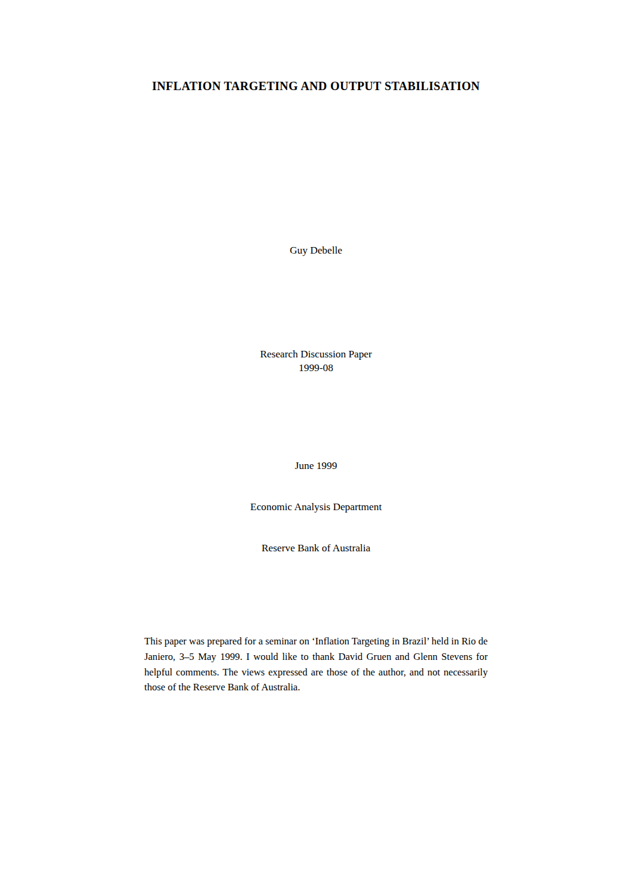INFLATION TARGETING AND OUTPUT STABILISATION
Guy Debelle
Research Discussion Paper
1999-08
June 1999
Economic Analysis Department
Reserve Bank of Australia
This paper was prepared for a seminar on ‘Inflation Targeting in Brazil’ held in Rio de Janiero, 3–5 May 1999. I would like to thank David Gruen and Glenn Stevens for helpful comments. The views expressed are those of the author, and not necessarily those of the Reserve Bank of Australia.